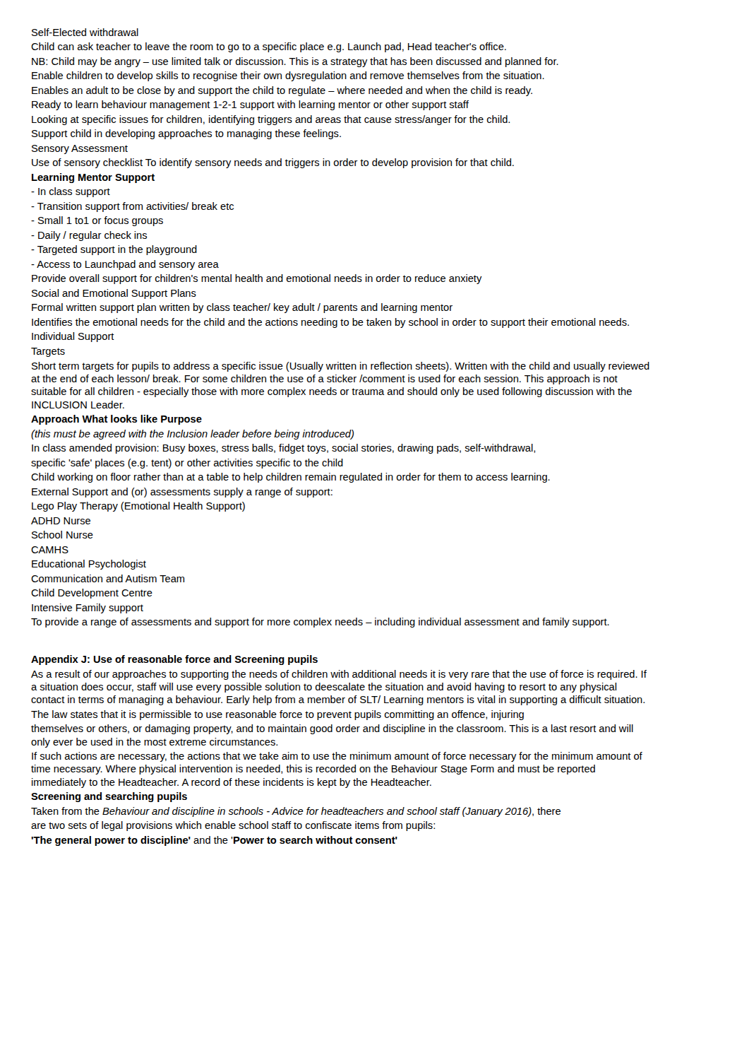Self-Elected withdrawal
Child can ask teacher to leave the room to go to a specific place e.g. Launch pad, Head teacher's office.
NB: Child may be angry – use limited talk or discussion. This is a strategy that has been discussed and planned for.
Enable children to develop skills to recognise their own dysregulation and remove themselves from the situation.
Enables an adult to be close by and support the child to regulate – where needed and when the child is ready.
Ready to learn behaviour management 1-2-1 support with learning mentor or other support staff
Looking at specific issues for children, identifying triggers and areas that cause stress/anger for the child.
Support child in developing approaches to managing these feelings.
Sensory Assessment
Use of sensory checklist To identify sensory needs and triggers in order to develop provision for that child.
Learning Mentor Support
- In class support
- Transition support from activities/ break etc
- Small 1 to1 or focus groups
- Daily / regular check ins
- Targeted support in the playground
- Access to Launchpad and sensory area
Provide overall support for children's mental health and emotional needs in order to reduce anxiety
Social and Emotional Support Plans
Formal written support plan written by class teacher/ key adult / parents and learning mentor
Identifies the emotional needs for the child and the actions needing to be taken by school in order to support their emotional needs.
Individual Support
Targets
Short term targets for pupils to address a specific issue (Usually written in reflection sheets). Written with the child and usually reviewed at the end of each lesson/ break. For some children the use of a sticker /comment is used for each session. This approach is not suitable for all children - especially those with more complex needs or trauma and should only be used following discussion with the INCLUSION Leader.
Approach What looks like Purpose
(this must be agreed with the Inclusion leader before being introduced)
In class amended provision: Busy boxes, stress balls, fidget toys, social stories, drawing pads, self-withdrawal,
specific 'safe' places (e.g. tent) or other activities specific to the child
Child working on floor rather than at a table to help children remain regulated in order for them to access learning.
External Support and (or) assessments supply a range of support:
Lego Play Therapy (Emotional Health Support)
ADHD Nurse
School Nurse
CAMHS
Educational Psychologist
Communication and Autism Team
Child Development Centre
Intensive Family support
To provide a range of assessments and support for more complex needs – including individual assessment and family support.
Appendix J: Use of reasonable force and Screening pupils
As a result of our approaches to supporting the needs of children with additional needs it is very rare that the use of force is required. If a situation does occur, staff will use every possible solution to deescalate the situation and avoid having to resort to any physical contact in terms of managing a behaviour. Early help from a member of SLT/ Learning mentors is vital in supporting a difficult situation.
The law states that it is permissible to use reasonable force to prevent pupils committing an offence, injuring
themselves or others, or damaging property, and to maintain good order and discipline in the classroom. This is a last resort and will only ever be used in the most extreme circumstances.
If such actions are necessary, the actions that we take aim to use the minimum amount of force necessary for the minimum amount of time necessary. Where physical intervention is needed, this is recorded on the Behaviour Stage Form and must be reported immediately to the Headteacher. A record of these incidents is kept by the Headteacher.
Screening and searching pupils
Taken from the Behaviour and discipline in schools - Advice for headteachers and school staff (January 2016), there
are two sets of legal provisions which enable school staff to confiscate items from pupils:
'The general power to discipline' and the 'Power to search without consent'